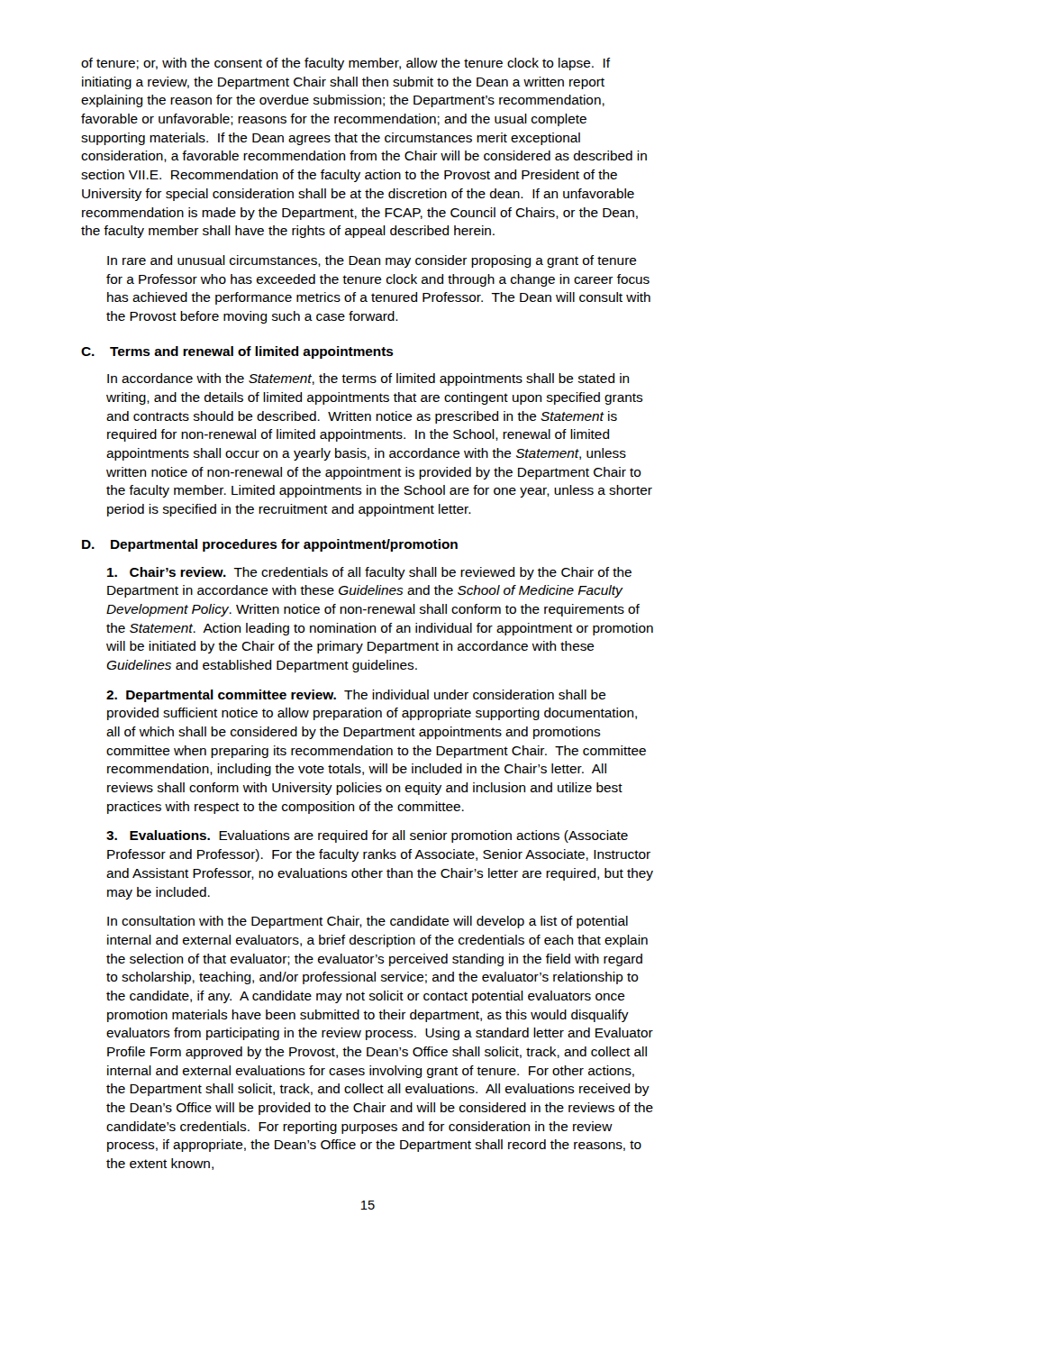of tenure; or, with the consent of the faculty member, allow the tenure clock to lapse. If initiating a review, the Department Chair shall then submit to the Dean a written report explaining the reason for the overdue submission; the Department’s recommendation, favorable or unfavorable; reasons for the recommendation; and the usual complete supporting materials. If the Dean agrees that the circumstances merit exceptional consideration, a favorable recommendation from the Chair will be considered as described in section VII.E. Recommendation of the faculty action to the Provost and President of the University for special consideration shall be at the discretion of the dean. If an unfavorable recommendation is made by the Department, the FCAP, the Council of Chairs, or the Dean, the faculty member shall have the rights of appeal described herein.
In rare and unusual circumstances, the Dean may consider proposing a grant of tenure for a Professor who has exceeded the tenure clock and through a change in career focus has achieved the performance metrics of a tenured Professor. The Dean will consult with the Provost before moving such a case forward.
C. Terms and renewal of limited appointments
In accordance with the Statement, the terms of limited appointments shall be stated in writing, and the details of limited appointments that are contingent upon specified grants and contracts should be described. Written notice as prescribed in the Statement is required for non-renewal of limited appointments. In the School, renewal of limited appointments shall occur on a yearly basis, in accordance with the Statement, unless written notice of non-renewal of the appointment is provided by the Department Chair to the faculty member. Limited appointments in the School are for one year, unless a shorter period is specified in the recruitment and appointment letter.
D. Departmental procedures for appointment/promotion
1. Chair’s review. The credentials of all faculty shall be reviewed by the Chair of the Department in accordance with these Guidelines and the School of Medicine Faculty Development Policy. Written notice of non-renewal shall conform to the requirements of the Statement. Action leading to nomination of an individual for appointment or promotion will be initiated by the Chair of the primary Department in accordance with these Guidelines and established Department guidelines.
2. Departmental committee review. The individual under consideration shall be provided sufficient notice to allow preparation of appropriate supporting documentation, all of which shall be considered by the Department appointments and promotions committee when preparing its recommendation to the Department Chair. The committee recommendation, including the vote totals, will be included in the Chair’s letter. All reviews shall conform with University policies on equity and inclusion and utilize best practices with respect to the composition of the committee.
3. Evaluations. Evaluations are required for all senior promotion actions (Associate Professor and Professor). For the faculty ranks of Associate, Senior Associate, Instructor and Assistant Professor, no evaluations other than the Chair’s letter are required, but they may be included.
In consultation with the Department Chair, the candidate will develop a list of potential internal and external evaluators, a brief description of the credentials of each that explain the selection of that evaluator; the evaluator’s perceived standing in the field with regard to scholarship, teaching, and/or professional service; and the evaluator’s relationship to the candidate, if any. A candidate may not solicit or contact potential evaluators once promotion materials have been submitted to their department, as this would disqualify evaluators from participating in the review process. Using a standard letter and Evaluator Profile Form approved by the Provost, the Dean’s Office shall solicit, track, and collect all internal and external evaluations for cases involving grant of tenure. For other actions, the Department shall solicit, track, and collect all evaluations. All evaluations received by the Dean’s Office will be provided to the Chair and will be considered in the reviews of the candidate’s credentials. For reporting purposes and for consideration in the review process, if appropriate, the Dean’s Office or the Department shall record the reasons, to the extent known,
15